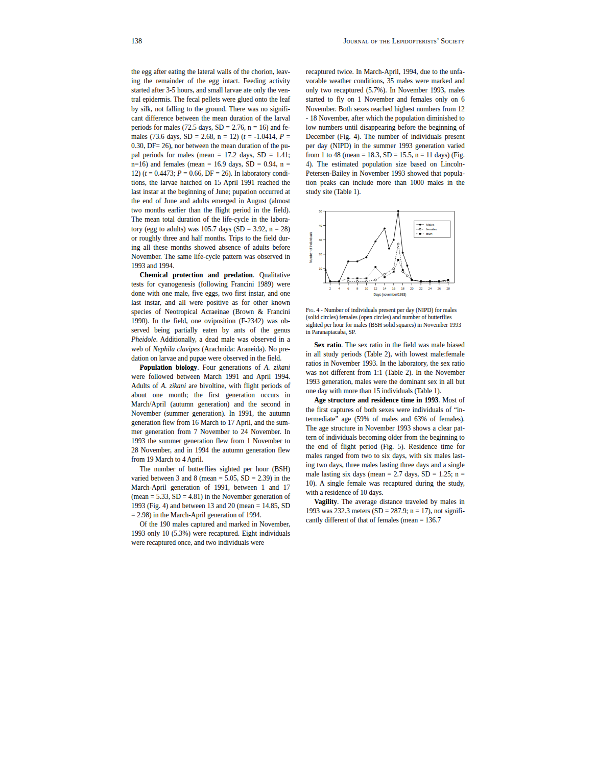138
Journal of the Lepidopterists’ Society
the egg after eating the lateral walls of the chorion, leaving the remainder of the egg intact. Feeding activity started after 3-5 hours, and small larvae ate only the ventral epidermis. The fecal pellets were glued onto the leaf by silk, not falling to the ground. There was no significant difference between the mean duration of the larval periods for males (72.5 days, SD = 2.76, n = 16) and females (73.6 days, SD = 2.68, n = 12) (t = -1.0414, P = 0.30, DF= 26), nor between the mean duration of the pupal periods for males (mean = 17.2 days, SD = 1.41; n=16) and females (mean = 16.9 days, SD = 0.94, n = 12) (t = 0.4473; P = 0.66, DF = 26). In laboratory conditions, the larvae hatched on 15 April 1991 reached the last instar at the beginning of June; pupation occurred at the end of June and adults emerged in August (almost two months earlier than the flight period in the field). The mean total duration of the life-cycle in the laboratory (egg to adults) was 105.7 days (SD = 3.92, n = 28) or roughly three and half months. Trips to the field during all these months showed absence of adults before November. The same life-cycle pattern was observed in 1993 and 1994.
Chemical protection and predation. Qualitative tests for cyanogenesis (following Francini 1989) were done with one male, five eggs, two first instar, and one last instar, and all were positive as for other known species of Neotropical Acraeinae (Brown & Francini 1990). In the field, one oviposition (F-2342) was observed being partially eaten by ants of the genus Pheidole. Additionally, a dead male was observed in a web of Nephila clavipes (Arachnida: Araneida). No predation on larvae and pupae were observed in the field.
Population biology. Four generations of A. zikani were followed between March 1991 and April 1994. Adults of A. zikani are bivoltine, with flight periods of about one month; the first generation occurs in March/April (autumn generation) and the second in November (summer generation). In 1991, the autumn generation flew from 16 March to 17 April, and the summer generation from 7 November to 24 November. In 1993 the summer generation flew from 1 November to 28 November, and in 1994 the autumn generation flew from 19 March to 4 April.
The number of butterflies sighted per hour (BSH) varied between 3 and 8 (mean = 5.05, SD = 2.39) in the March-April generation of 1991, between 1 and 17 (mean = 5.33, SD = 4.81) in the November generation of 1993 (Fig. 4) and between 13 and 20 (mean = 14.85, SD = 2.98) in the March-April generation of 1994.
Of the 190 males captured and marked in November, 1993 only 10 (5.3%) were recaptured. Eight individuals were recaptured once, and two individuals were
recaptured twice. In March-April, 1994, due to the unfavorable weather conditions, 35 males were marked and only two recaptured (5.7%). In November 1993, males started to fly on 1 November and females only on 6 November. Both sexes reached highest numbers from 12 - 18 November, after which the population diminished to low numbers until disappearing before the beginning of December (Fig. 4). The number of individuals present per day (NIPD) in the summer 1993 generation varied from 1 to 48 (mean = 18.3, SD = 15.5, n = 11 days) (Fig. 4). The estimated population size based on Lincoln-Petersen-Bailey in November 1993 showed that population peaks can include more than 1000 males in the study site (Table 1).
10 20 30 40 50 Number of individuals 2 4 6 8 10 12 14 16 18 20 22 24 26 28 Days (november/1993) Males females BSH
Fig. 4 - Number of individuals present per day (NIPD) for males (solid circles) females (open circles) and number of butterflies
sighted per hour for males (BSH solid squares) in November 1993 in Paranapiacaba, SP.
Sex ratio. The sex ratio in the field was male biased in all study periods (Table 2), with lowest male:female ratios in November 1993. In the laboratory, the sex ratio was not different from 1:1 (Table 2). In the November 1993 generation, males were the dominant sex in all but one day with more than 15 individuals (Table 1).
Age structure and residence time in 1993. Most of the first captures of both sexes were individuals of “intermediate” age (59% of males and 63% of females). The age structure in November 1993 shows a clear pattern of individuals becoming older from the beginning to the end of flight period (Fig. 5). Residence time for males ranged from two to six days, with six males lasting two days, three males lasting three days and a single male lasting six days (mean = 2.7 days, SD = 1.25; n = 10). A single female was recaptured during the study, with a residence of 10 days.
Vagility. The average distance traveled by males in 1993 was 232.3 meters (SD = 287.9; n = 17), not significantly different of that of females (mean = 136.7